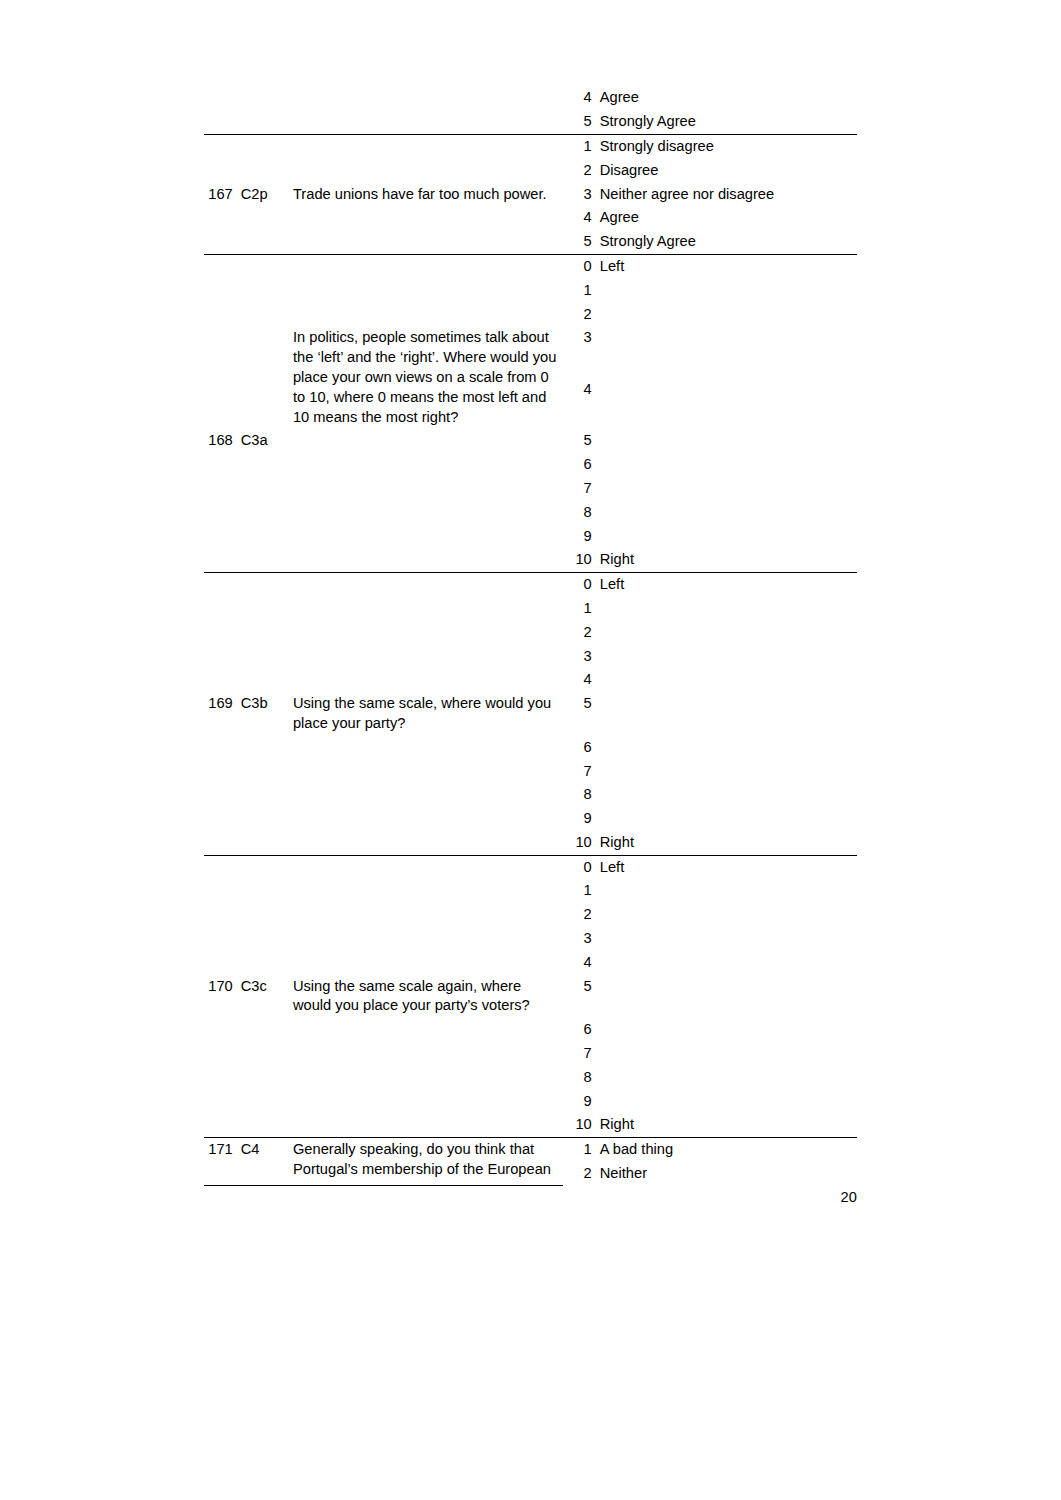| | | | 4 | Agree |
| | | | 5 | Strongly Agree |
| | | | 1 | Strongly disagree |
| | | | 2 | Disagree |
| 167 | C2p | Trade unions have far too much power. | 3 | Neither agree nor disagree |
| | | | 4 | Agree |
| | | | 5 | Strongly Agree |
| | | | 0 | Left |
| | | | 1 | |
| | | | 2 | |
| | | In politics, people sometimes talk about the ‘left’ and the ‘right’. Where would you place your own views on a scale from 0 to 10, where 0 means the most left and 10 means the most right? | 3 | |
| | | 4 | |
| 168 | C3a | | 5 | |
| | | | 6 | |
| | | | 7 | |
| | | | 8 | |
| | | | 9 | |
| | | | 10 | Right |
| | | | 0 | Left |
| | | | 1 | |
| | | | 2 | |
| | | | 3 | |
| | | | 4 | |
| 169 | C3b | Using the same scale, where would you place your party? | 5 | |
| | | | 6 | |
| | | | 7 | |
| | | | 8 | |
| | | | 9 | |
| | | | 10 | Right |
| | | | 0 | Left |
| | | | 1 | |
| | | | 2 | |
| | | | 3 | |
| | | | 4 | |
| 170 | C3c | Using the same scale again, where would you place your party’s voters? | 5 | |
| | | | 6 | |
| | | | 7 | |
| | | | 8 | |
| | | | 9 | |
| | | | 10 | Right |
| 171 | C4 | Generally speaking, do you think that Portugal’s membership of the European | 1 | A bad thing |
| | | 2 | Neither |
20